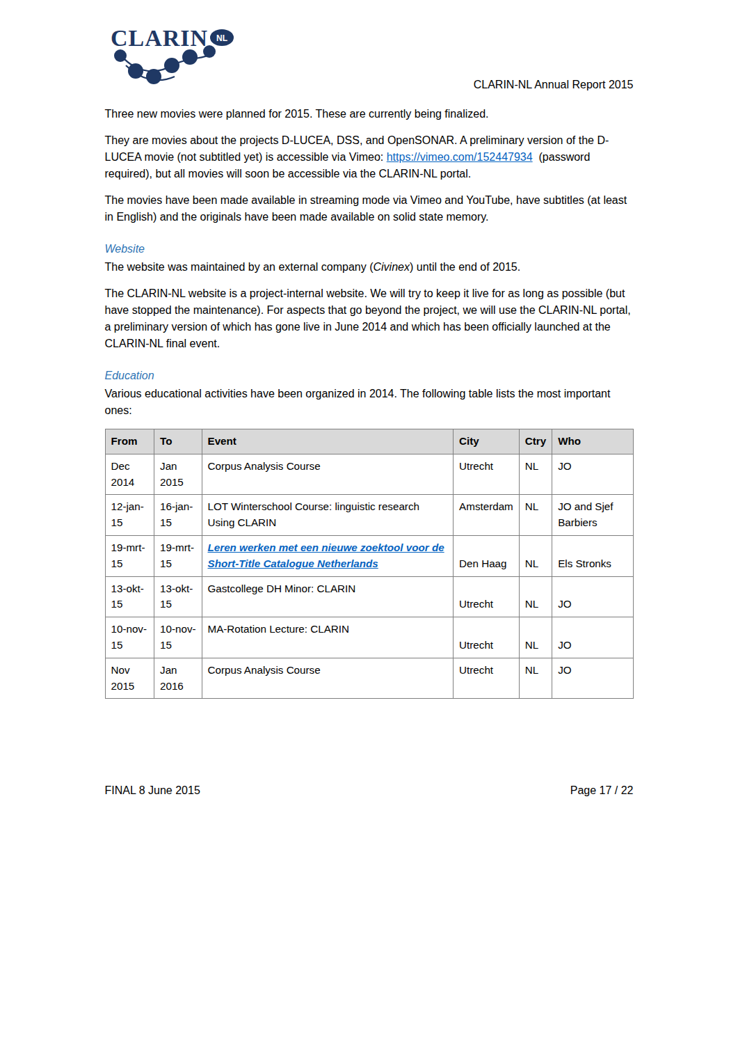CLARIN NL
CLARIN-NL Annual Report 2015
Three new movies were planned for 2015. These are currently being finalized.
They are movies about the projects D-LUCEA, DSS, and OpenSONAR. A preliminary version of the D-LUCEA movie (not subtitled yet) is accessible via Vimeo: https://vimeo.com/152447934 (password required), but all movies will soon be accessible via the CLARIN-NL portal.
The movies have been made available in streaming mode via Vimeo and YouTube, have subtitles (at least in English) and the originals have been made available on solid state memory.
Website
The website was maintained by an external company (Civinex) until the end of 2015.
The CLARIN-NL website is a project-internal website. We will try to keep it live for as long as possible (but have stopped the maintenance). For aspects that go beyond the project, we will use the CLARIN-NL portal, a preliminary version of which has gone live in June 2014 and which has been officially launched at the CLARIN-NL final event.
Education
Various educational activities have been organized in 2014. The following table lists the most important ones:
| From | To | Event | City | Ctry | Who |
| --- | --- | --- | --- | --- | --- |
| Dec 2014 | Jan 2015 | Corpus Analysis Course | Utrecht | NL | JO |
| 12-jan-15 | 16-jan-15 | LOT Winterschool Course: linguistic research Using CLARIN | Amsterdam | NL | JO and Sjef Barbiers |
| 19-mrt-15 | 19-mrt-15 | Leren werken met een nieuwe zoektool voor de Short-Title Catalogue Netherlands | Den Haag | NL | Els Stronks |
| 13-okt-15 | 13-okt-15 | Gastcollege DH Minor: CLARIN | Utrecht | NL | JO |
| 10-nov-15 | 10-nov-15 | MA-Rotation Lecture: CLARIN | Utrecht | NL | JO |
| Nov 2015 | Jan 2016 | Corpus Analysis Course | Utrecht | NL | JO |
FINAL 8 June 2015 Page 17 / 22